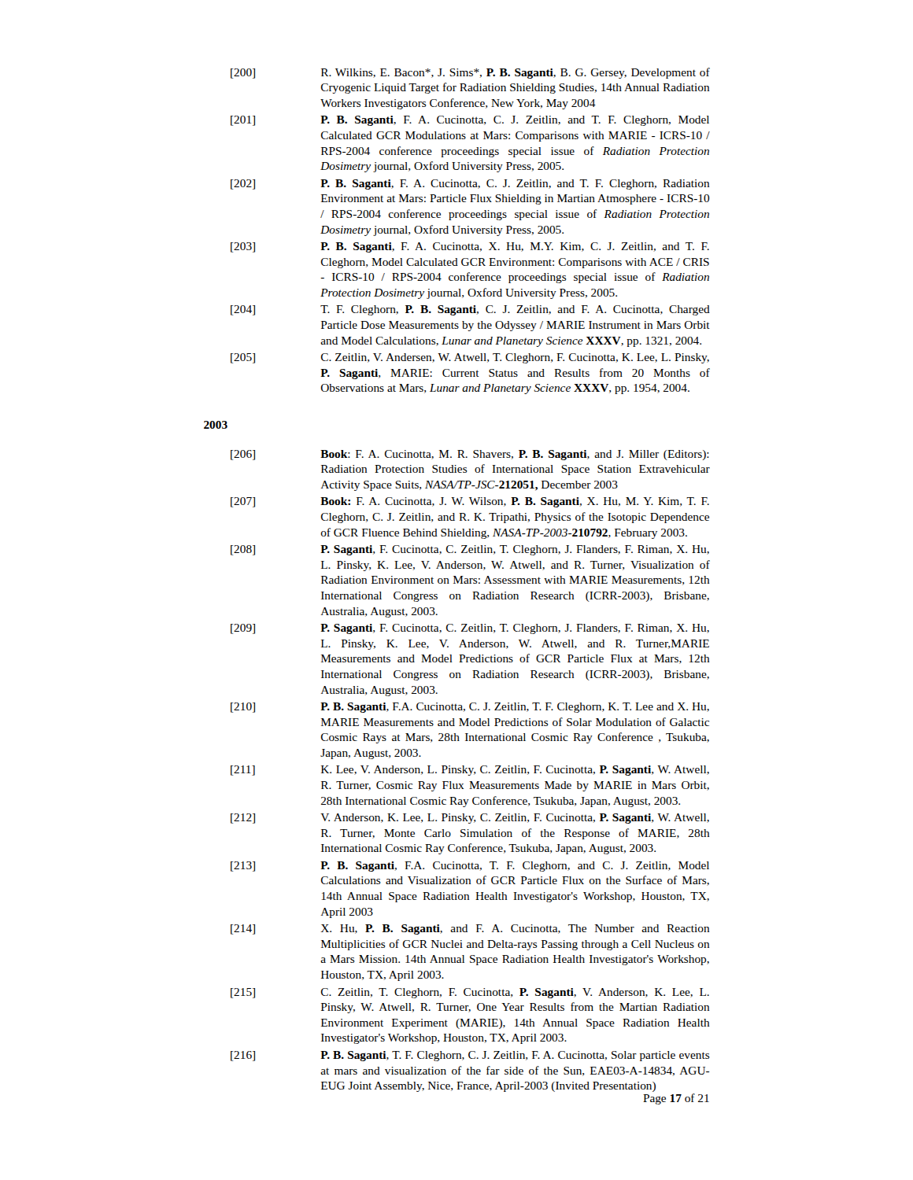[200] R. Wilkins, E. Bacon*, J. Sims*, P. B. Saganti, B. G. Gersey, Development of Cryogenic Liquid Target for Radiation Shielding Studies, 14th Annual Radiation Workers Investigators Conference, New York, May 2004
[201] P. B. Saganti, F. A. Cucinotta, C. J. Zeitlin, and T. F. Cleghorn, Model Calculated GCR Modulations at Mars: Comparisons with MARIE - ICRS-10 / RPS-2004 conference proceedings special issue of Radiation Protection Dosimetry journal, Oxford University Press, 2005.
[202] P. B. Saganti, F. A. Cucinotta, C. J. Zeitlin, and T. F. Cleghorn, Radiation Environment at Mars: Particle Flux Shielding in Martian Atmosphere - ICRS-10 / RPS-2004 conference proceedings special issue of Radiation Protection Dosimetry journal, Oxford University Press, 2005.
[203] P. B. Saganti, F. A. Cucinotta, X. Hu, M.Y. Kim, C. J. Zeitlin, and T. F. Cleghorn, Model Calculated GCR Environment: Comparisons with ACE / CRIS - ICRS-10 / RPS-2004 conference proceedings special issue of Radiation Protection Dosimetry journal, Oxford University Press, 2005.
[204] T. F. Cleghorn, P. B. Saganti, C. J. Zeitlin, and F. A. Cucinotta, Charged Particle Dose Measurements by the Odyssey / MARIE Instrument in Mars Orbit and Model Calculations, Lunar and Planetary Science XXXV, pp. 1321, 2004.
[205] C. Zeitlin, V. Andersen, W. Atwell, T. Cleghorn, F. Cucinotta, K. Lee, L. Pinsky, P. Saganti, MARIE: Current Status and Results from 20 Months of Observations at Mars, Lunar and Planetary Science XXXV, pp. 1954, 2004.
2003
[206] Book: F. A. Cucinotta, M. R. Shavers, P. B. Saganti, and J. Miller (Editors): Radiation Protection Studies of International Space Station Extravehicular Activity Space Suits, NASA/TP-JSC-212051, December 2003
[207] Book: F. A. Cucinotta, J. W. Wilson, P. B. Saganti, X. Hu, M. Y. Kim, T. F. Cleghorn, C. J. Zeitlin, and R. K. Tripathi, Physics of the Isotopic Dependence of GCR Fluence Behind Shielding, NASA-TP-2003-210792, February 2003.
[208] P. Saganti, F. Cucinotta, C. Zeitlin, T. Cleghorn, J. Flanders, F. Riman, X. Hu, L. Pinsky, K. Lee, V. Anderson, W. Atwell, and R. Turner, Visualization of Radiation Environment on Mars: Assessment with MARIE Measurements, 12th International Congress on Radiation Research (ICRR-2003), Brisbane, Australia, August, 2003.
[209] P. Saganti, F. Cucinotta, C. Zeitlin, T. Cleghorn, J. Flanders, F. Riman, X. Hu, L. Pinsky, K. Lee, V. Anderson, W. Atwell, and R. Turner,MARIE Measurements and Model Predictions of GCR Particle Flux at Mars, 12th International Congress on Radiation Research (ICRR-2003), Brisbane, Australia, August, 2003.
[210] P. B. Saganti, F.A. Cucinotta, C. J. Zeitlin, T. F. Cleghorn, K. T. Lee and X. Hu, MARIE Measurements and Model Predictions of Solar Modulation of Galactic Cosmic Rays at Mars, 28th International Cosmic Ray Conference , Tsukuba, Japan, August, 2003.
[211] K. Lee, V. Anderson, L. Pinsky, C. Zeitlin, F. Cucinotta, P. Saganti, W. Atwell, R. Turner, Cosmic Ray Flux Measurements Made by MARIE in Mars Orbit, 28th International Cosmic Ray Conference, Tsukuba, Japan, August, 2003.
[212] V. Anderson, K. Lee, L. Pinsky, C. Zeitlin, F. Cucinotta, P. Saganti, W. Atwell, R. Turner, Monte Carlo Simulation of the Response of MARIE, 28th International Cosmic Ray Conference, Tsukuba, Japan, August, 2003.
[213] P. B. Saganti, F.A. Cucinotta, T. F. Cleghorn, and C. J. Zeitlin, Model Calculations and Visualization of GCR Particle Flux on the Surface of Mars, 14th Annual Space Radiation Health Investigator's Workshop, Houston, TX, April 2003
[214] X. Hu, P. B. Saganti, and F. A. Cucinotta, The Number and Reaction Multiplicities of GCR Nuclei and Delta-rays Passing through a Cell Nucleus on a Mars Mission. 14th Annual Space Radiation Health Investigator's Workshop, Houston, TX, April 2003.
[215] C. Zeitlin, T. Cleghorn, F. Cucinotta, P. Saganti, V. Anderson, K. Lee, L. Pinsky, W. Atwell, R. Turner, One Year Results from the Martian Radiation Environment Experiment (MARIE), 14th Annual Space Radiation Health Investigator's Workshop, Houston, TX, April 2003.
[216] P. B. Saganti, T. F. Cleghorn, C. J. Zeitlin, F. A. Cucinotta, Solar particle events at mars and visualization of the far side of the Sun, EAE03-A-14834, AGU-EUG Joint Assembly, Nice, France, April-2003 (Invited Presentation)
Page 17 of 21